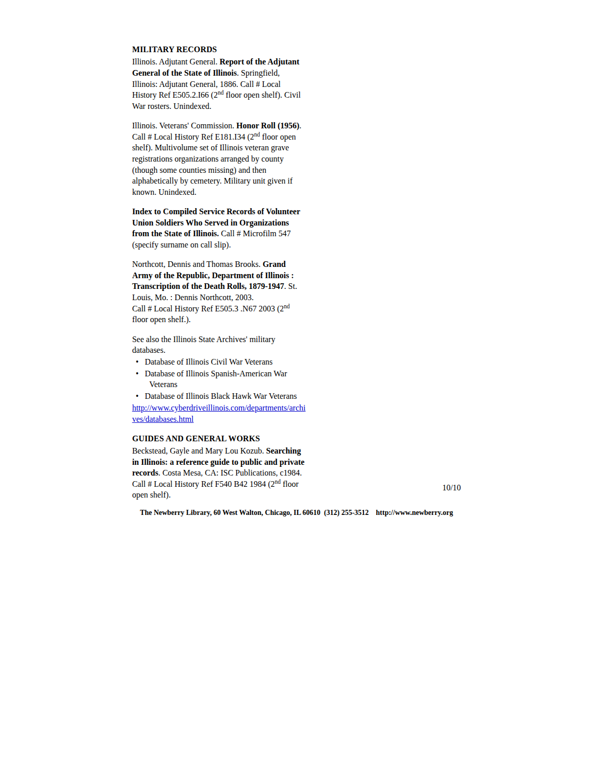MILITARY RECORDS
Illinois. Adjutant General. Report of the Adjutant General of the State of Illinois. Springfield, Illinois: Adjutant General, 1886. Call # Local History Ref E505.2.I66 (2nd floor open shelf). Civil War rosters. Unindexed.
Illinois. Veterans' Commission. Honor Roll (1956). Call # Local History Ref E181.I34 (2nd floor open shelf). Multivolume set of Illinois veteran grave registrations organizations arranged by county (though some counties missing) and then alphabetically by cemetery. Military unit given if known. Unindexed.
Index to Compiled Service Records of Volunteer Union Soldiers Who Served in Organizations from the State of Illinois. Call # Microfilm 547 (specify surname on call slip).
Northcott, Dennis and Thomas Brooks. Grand Army of the Republic, Department of Illinois : Transcription of the Death Rolls, 1879-1947. St. Louis, Mo. : Dennis Northcott, 2003.
Call # Local History Ref E505.3 .N67 2003 (2nd floor open shelf.).
See also the Illinois State Archives' military databases.
Database of Illinois Civil War Veterans
Database of Illinois Spanish-American War
Veterans
Database of Illinois Black Hawk War Veterans
http://www.cyberdriveillinois.com/departments/archives/databases.html
GUIDES AND GENERAL WORKS
Beckstead, Gayle and Mary Lou Kozub. Searching in Illinois: a reference guide to public and private records. Costa Mesa, CA: ISC Publications, c1984. Call # Local History Ref F540 B42 1984 (2nd floor open shelf).
10/10
The Newberry Library, 60 West Walton, Chicago, IL 60610 (312) 255-3512 http://www.newberry.org